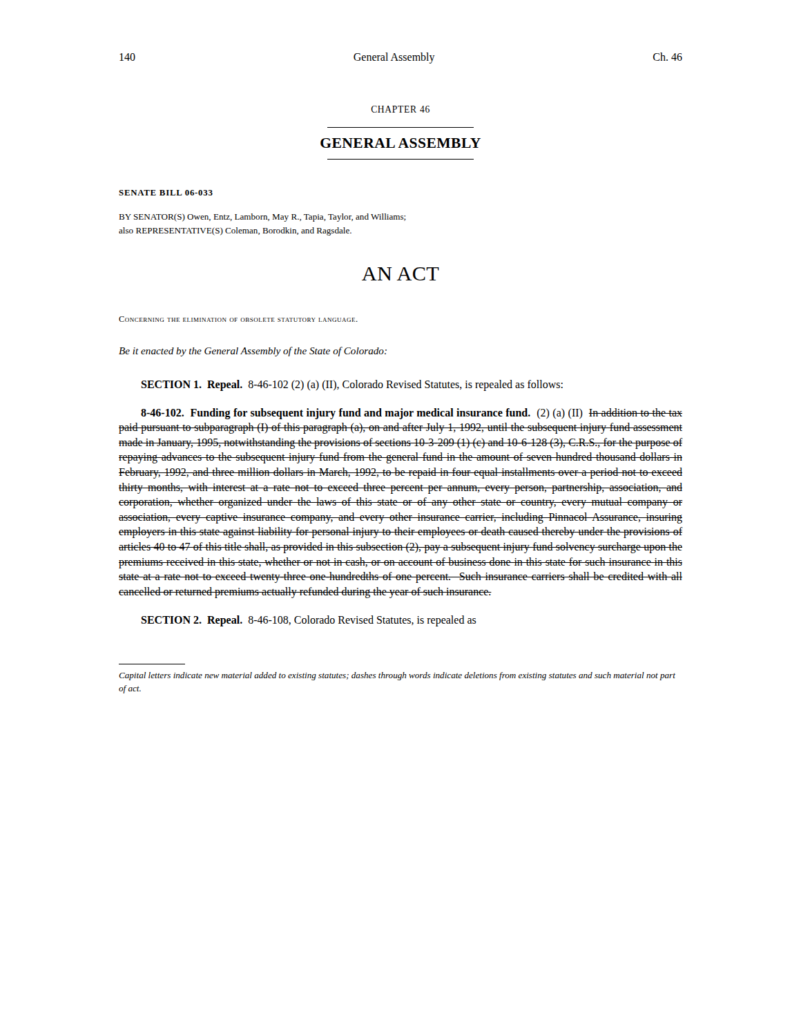140 General Assembly Ch. 46
CHAPTER 46
GENERAL ASSEMBLY
SENATE BILL 06-033
BY SENATOR(S) Owen, Entz, Lamborn, May R., Tapia, Taylor, and Williams;
also REPRESENTATIVE(S) Coleman, Borodkin, and Ragsdale.
AN ACT
Concerning the elimination of obsolete statutory language.
Be it enacted by the General Assembly of the State of Colorado:
SECTION 1. Repeal. 8-46-102 (2) (a) (II), Colorado Revised Statutes, is repealed as follows:
8-46-102. Funding for subsequent injury fund and major medical insurance fund. (2) (a) (II) In addition to the tax paid pursuant to subparagraph (I) of this paragraph (a), on and after July 1, 1992, until the subsequent injury fund assessment made in January, 1995, notwithstanding the provisions of sections 10-3-209 (1) (c) and 10-6-128 (3), C.R.S., for the purpose of repaying advances to the subsequent injury fund from the general fund in the amount of seven hundred thousand dollars in February, 1992, and three million dollars in March, 1992, to be repaid in four equal installments over a period not to exceed thirty months, with interest at a rate not to exceed three percent per annum, every person, partnership, association, and corporation, whether organized under the laws of this state or of any other state or country, every mutual company or association, every captive insurance company, and every other insurance carrier, including Pinnacol Assurance, insuring employers in this state against liability for personal injury to their employees or death caused thereby under the provisions of articles 40 to 47 of this title shall, as provided in this subsection (2), pay a subsequent injury fund solvency surcharge upon the premiums received in this state, whether or not in cash, or on account of business done in this state for such insurance in this state at a rate not to exceed twenty-three one-hundredths of one percent. Such insurance carriers shall be credited with all cancelled or returned premiums actually refunded during the year of such insurance.
SECTION 2. Repeal. 8-46-108, Colorado Revised Statutes, is repealed as
Capital letters indicate new material added to existing statutes; dashes through words indicate deletions from existing statutes and such material not part of act.